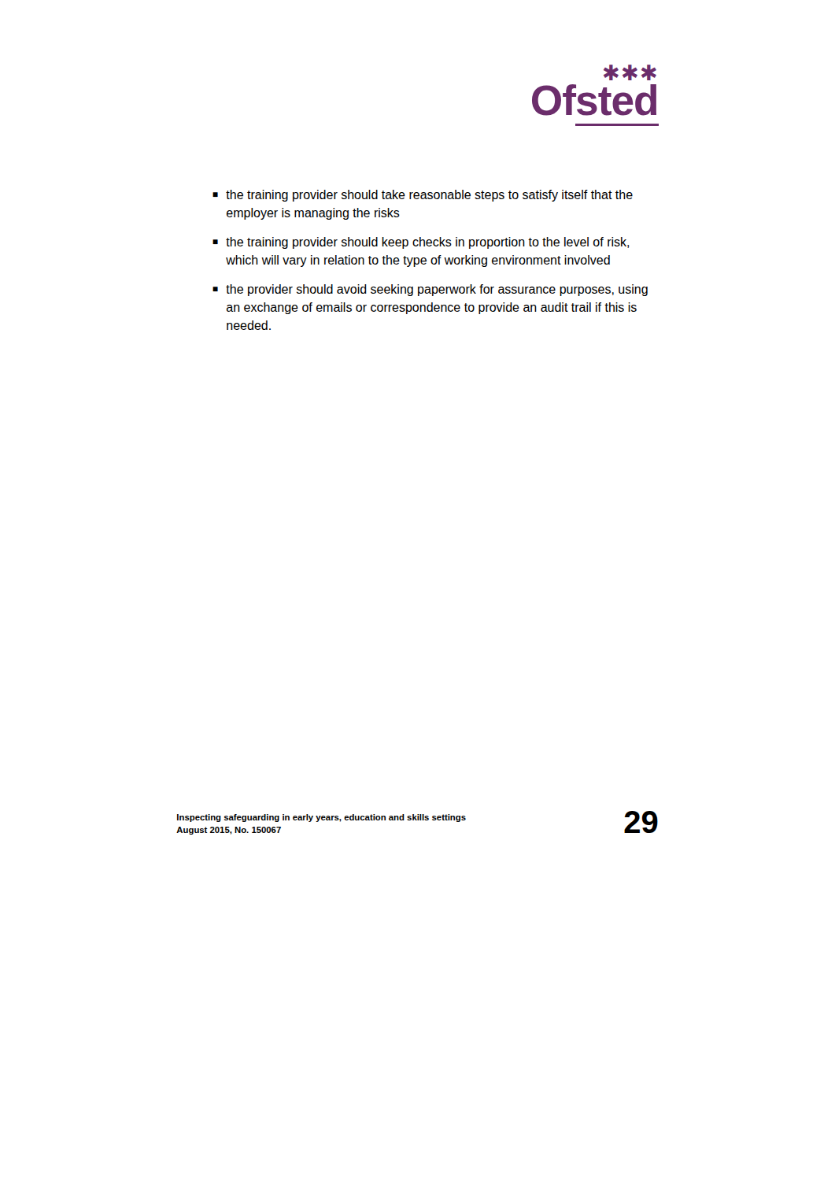✱✱✱
Ofsted
the training provider should take reasonable steps to satisfy itself that the employer is managing the risks
the training provider should keep checks in proportion to the level of risk, which will vary in relation to the type of working environment involved
the provider should avoid seeking paperwork for assurance purposes, using an exchange of emails or correspondence to provide an audit trail if this is needed.
Inspecting safeguarding in early years, education and skills settings
August 2015, No. 150067
29